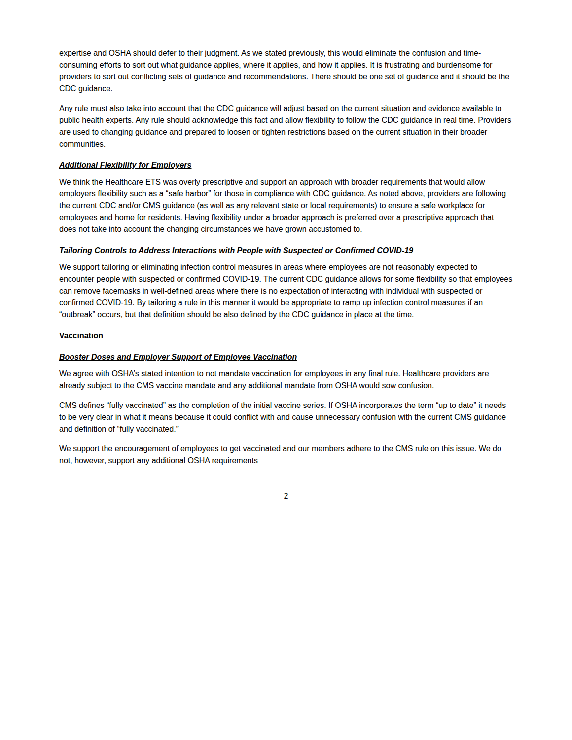expertise and OSHA should defer to their judgment. As we stated previously, this would eliminate the confusion and time-consuming efforts to sort out what guidance applies, where it applies, and how it applies. It is frustrating and burdensome for providers to sort out conflicting sets of guidance and recommendations. There should be one set of guidance and it should be the CDC guidance.
Any rule must also take into account that the CDC guidance will adjust based on the current situation and evidence available to public health experts. Any rule should acknowledge this fact and allow flexibility to follow the CDC guidance in real time. Providers are used to changing guidance and prepared to loosen or tighten restrictions based on the current situation in their broader communities.
Additional Flexibility for Employers
We think the Healthcare ETS was overly prescriptive and support an approach with broader requirements that would allow employers flexibility such as a “safe harbor” for those in compliance with CDC guidance. As noted above, providers are following the current CDC and/or CMS guidance (as well as any relevant state or local requirements) to ensure a safe workplace for employees and home for residents. Having flexibility under a broader approach is preferred over a prescriptive approach that does not take into account the changing circumstances we have grown accustomed to.
Tailoring Controls to Address Interactions with People with Suspected or Confirmed COVID-19
We support tailoring or eliminating infection control measures in areas where employees are not reasonably expected to encounter people with suspected or confirmed COVID-19. The current CDC guidance allows for some flexibility so that employees can remove facemasks in well-defined areas where there is no expectation of interacting with individual with suspected or confirmed COVID-19. By tailoring a rule in this manner it would be appropriate to ramp up infection control measures if an “outbreak” occurs, but that definition should be also defined by the CDC guidance in place at the time.
Vaccination
Booster Doses and Employer Support of Employee Vaccination
We agree with OSHA’s stated intention to not mandate vaccination for employees in any final rule. Healthcare providers are already subject to the CMS vaccine mandate and any additional mandate from OSHA would sow confusion.
CMS defines “fully vaccinated” as the completion of the initial vaccine series. If OSHA incorporates the term “up to date” it needs to be very clear in what it means because it could conflict with and cause unnecessary confusion with the current CMS guidance and definition of “fully vaccinated.”
We support the encouragement of employees to get vaccinated and our members adhere to the CMS rule on this issue. We do not, however, support any additional OSHA requirements
2